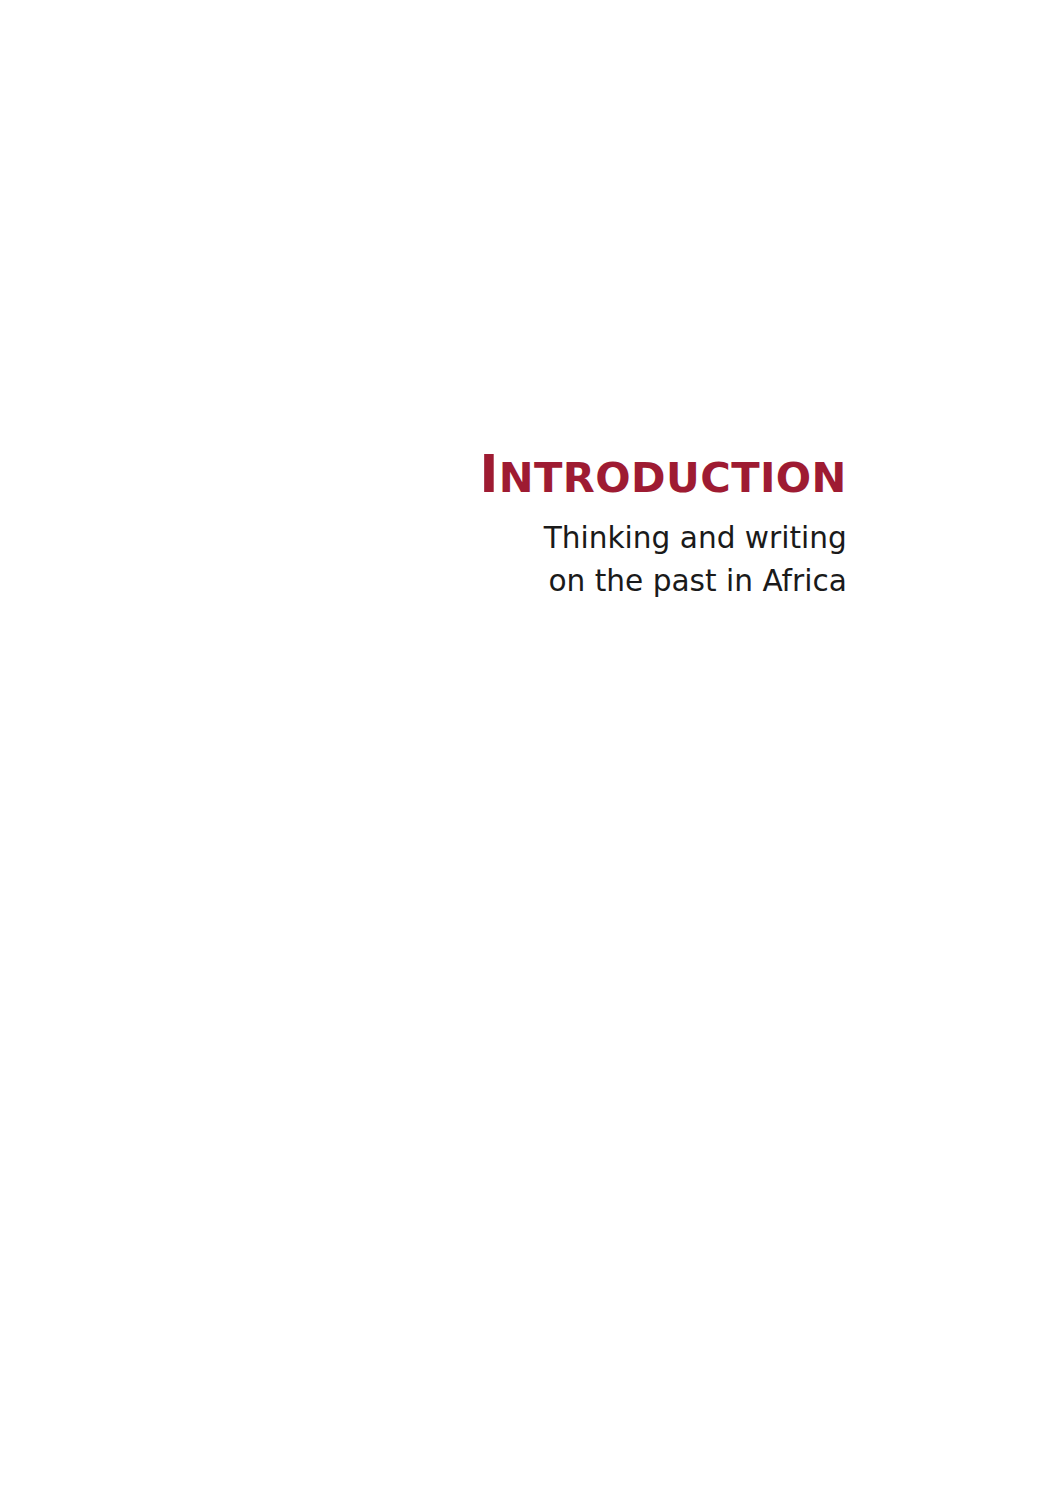Introduction
Thinking and writing on the past in Africa